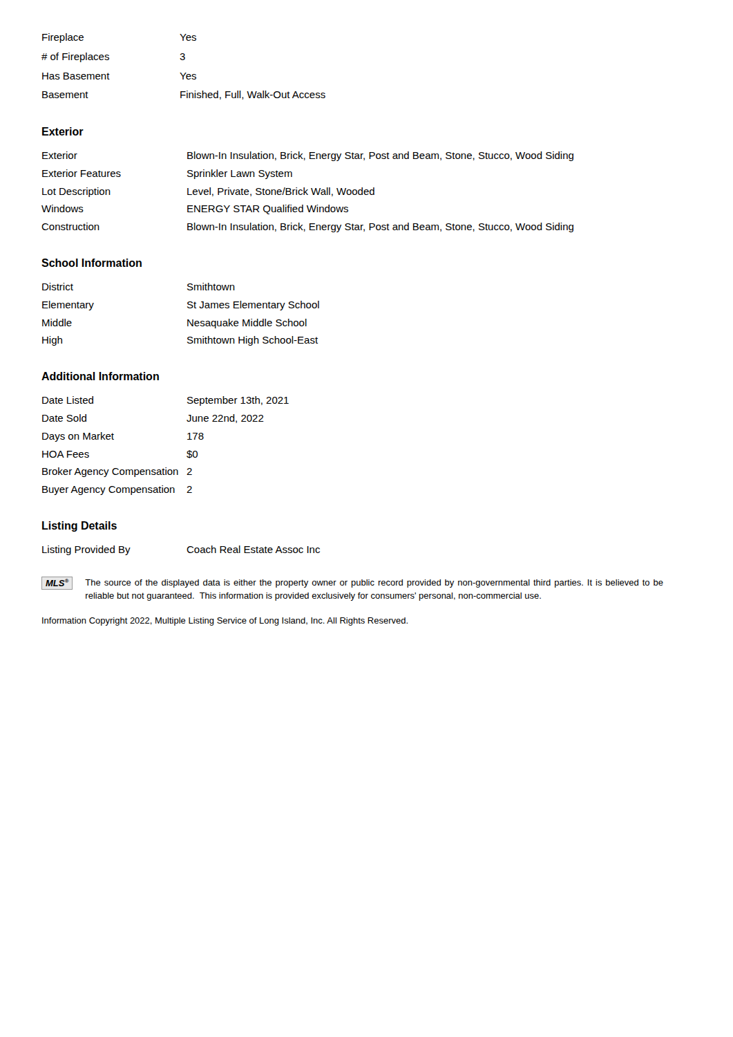| Fireplace | Yes |
| # of Fireplaces | 3 |
| Has Basement | Yes |
| Basement | Finished, Full, Walk-Out Access |
Exterior
| Exterior | Blown-In Insulation, Brick, Energy Star, Post and Beam, Stone, Stucco, Wood Siding |
| Exterior Features | Sprinkler Lawn System |
| Lot Description | Level, Private, Stone/Brick Wall, Wooded |
| Windows | ENERGY STAR Qualified Windows |
| Construction | Blown-In Insulation, Brick, Energy Star, Post and Beam, Stone, Stucco, Wood Siding |
School Information
| District | Smithtown |
| Elementary | St James Elementary School |
| Middle | Nesaquake Middle School |
| High | Smithtown High School-East |
Additional Information
| Date Listed | September 13th, 2021 |
| Date Sold | June 22nd, 2022 |
| Days on Market | 178 |
| HOA Fees | $0 |
| Broker Agency Compensation | 2 |
| Buyer Agency Compensation | 2 |
Listing Details
| Listing Provided By | Coach Real Estate Assoc Inc |
MLS®
The source of the displayed data is either the property owner or public record provided by non-governmental third parties. It is believed to be reliable but not guaranteed. This information is provided exclusively for consumers' personal, non-commercial use.
Information Copyright 2022, Multiple Listing Service of Long Island, Inc. All Rights Reserved.